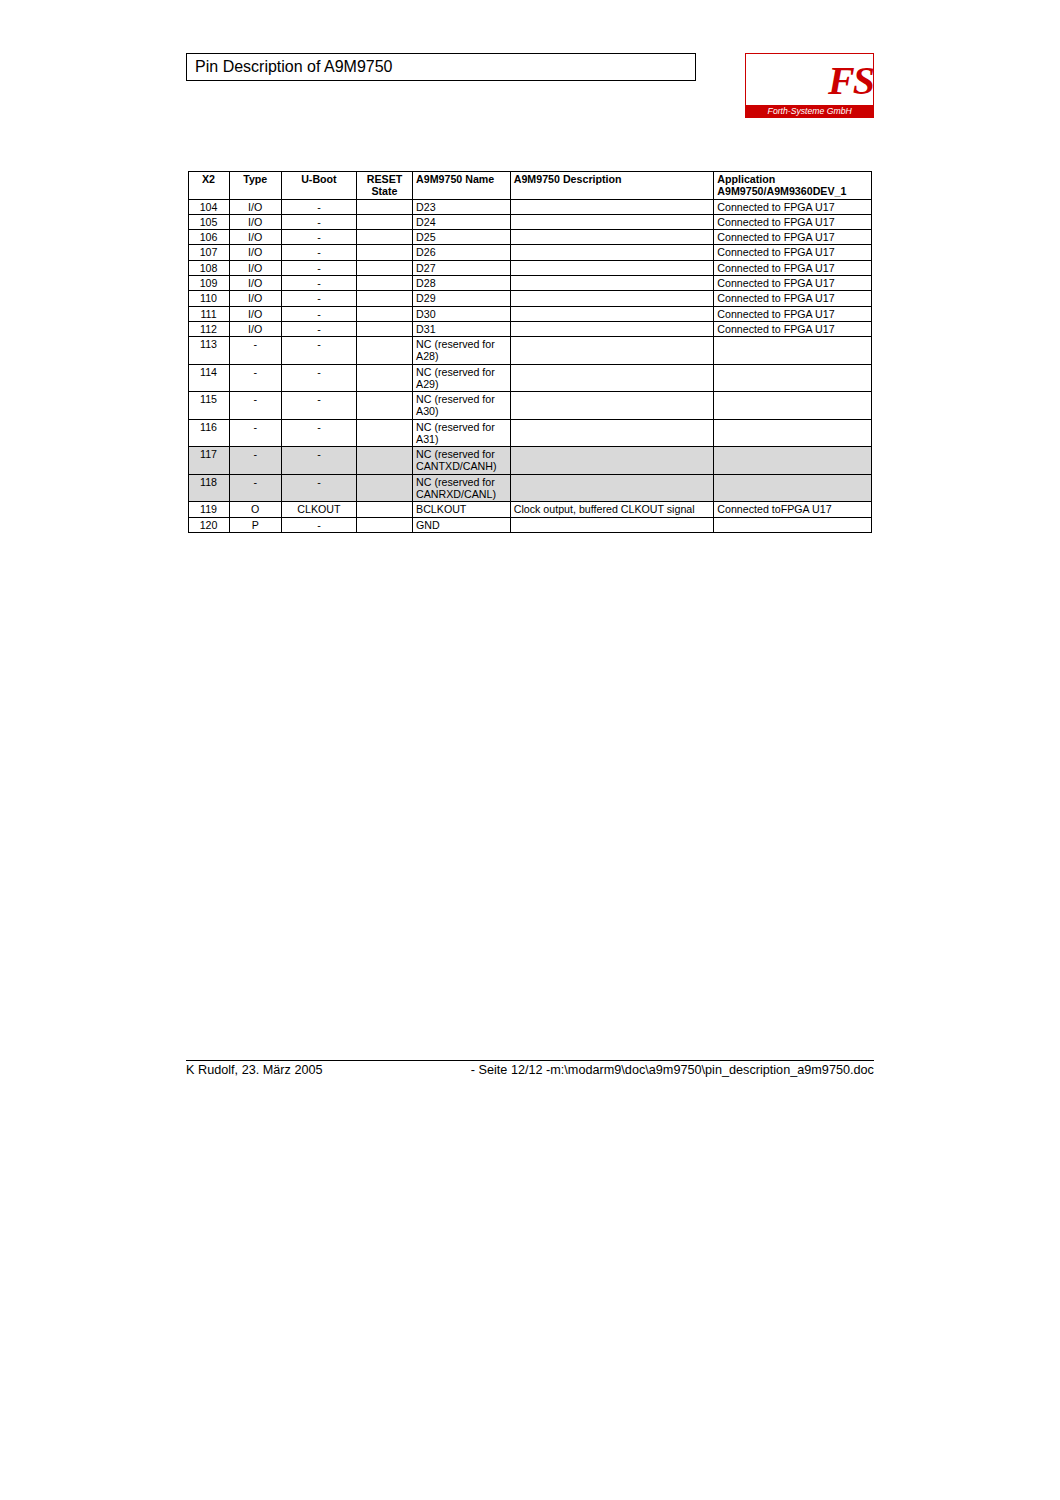Pin Description of A9M9750
FS
Forth-Systeme GmbH
| X2 | Type | U-Boot | RESET State | A9M9750 Name | A9M9750 Description | Application A9M9750/A9M9360DEV_1 |
| --- | --- | --- | --- | --- | --- | --- |
| 104 | I/O | - | | D23 | | Connected to FPGA U17 |
| 105 | I/O | - | | D24 | | Connected to FPGA U17 |
| 106 | I/O | - | | D25 | | Connected to FPGA U17 |
| 107 | I/O | - | | D26 | | Connected to FPGA U17 |
| 108 | I/O | - | | D27 | | Connected to FPGA U17 |
| 109 | I/O | - | | D28 | | Connected to FPGA U17 |
| 110 | I/O | - | | D29 | | Connected to FPGA U17 |
| 111 | I/O | - | | D30 | | Connected to FPGA U17 |
| 112 | I/O | - | | D31 | | Connected to FPGA U17 |
| 113 | - | - | | NC (reserved for A28) | | |
| 114 | - | - | | NC (reserved for A29) | | |
| 115 | - | - | | NC (reserved for A30) | | |
| 116 | - | - | | NC (reserved for A31) | | |
| 117 | - | - | | NC (reserved for CANTXD/CANH) | | |
| 118 | - | - | | NC (reserved for CANRXD/CANL) | | |
| 119 | O | CLKOUT | | BCLKOUT | Clock output, buffered CLKOUT signal | Connected toFPGA U17 |
| 120 | P | - | | GND | | |
K Rudolf, 23. März 2005
- Seite 12/12 -m:\modarm9\doc\a9m9750\pin_description_a9m9750.doc